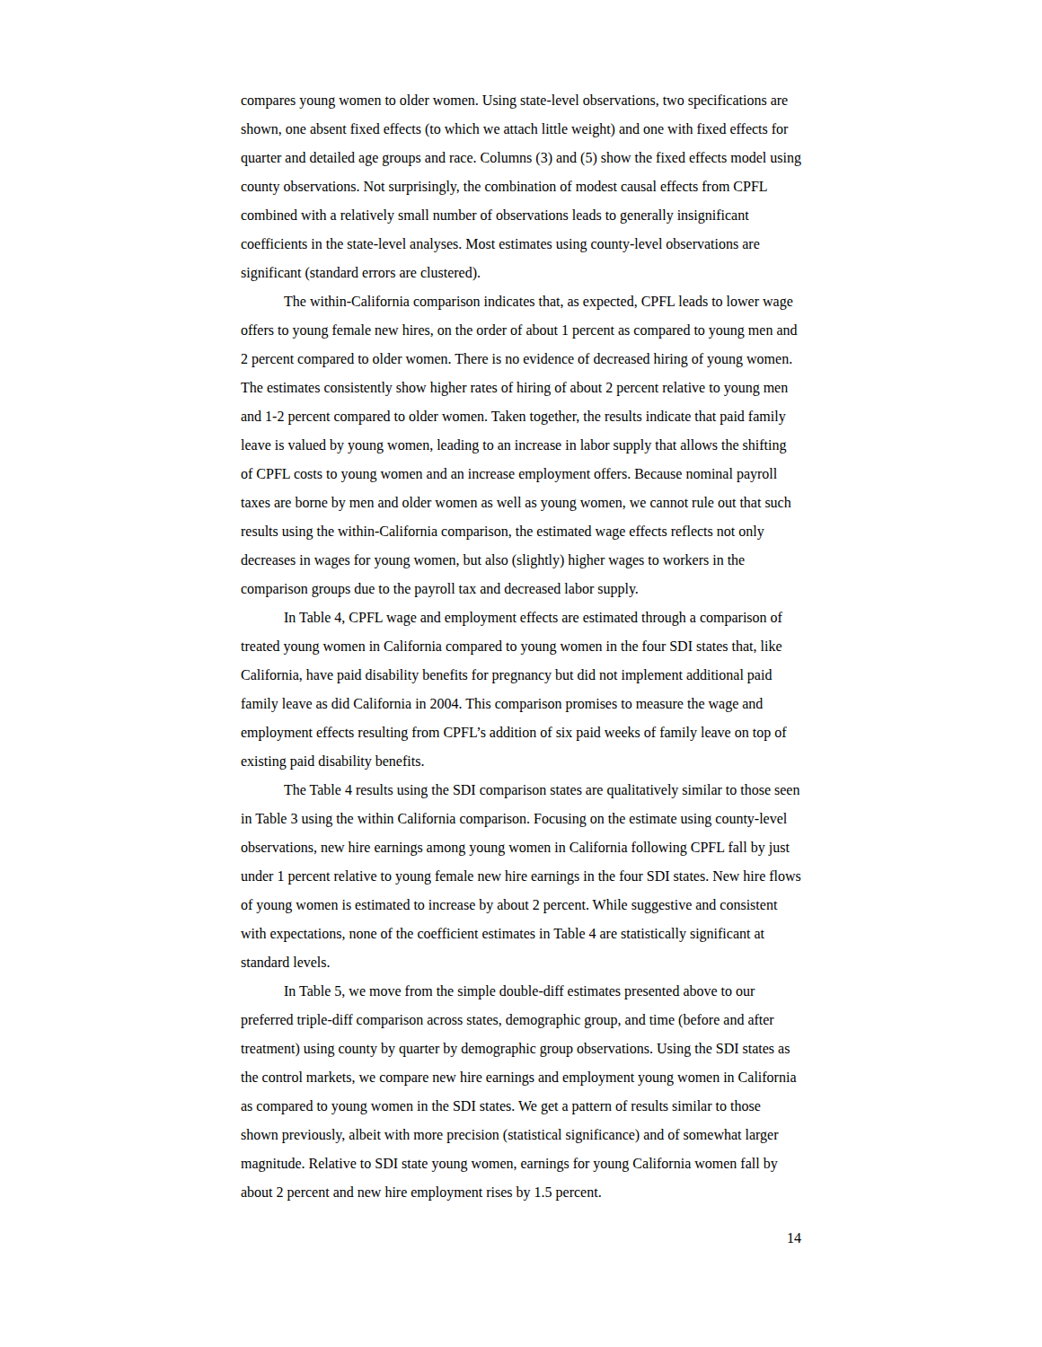compares young women to older women. Using state-level observations, two specifications are shown, one absent fixed effects (to which we attach little weight) and one with fixed effects for quarter and detailed age groups and race. Columns (3) and (5) show the fixed effects model using county observations. Not surprisingly, the combination of modest causal effects from CPFL combined with a relatively small number of observations leads to generally insignificant coefficients in the state-level analyses. Most estimates using county-level observations are significant (standard errors are clustered).
The within-California comparison indicates that, as expected, CPFL leads to lower wage offers to young female new hires, on the order of about 1 percent as compared to young men and 2 percent compared to older women. There is no evidence of decreased hiring of young women. The estimates consistently show higher rates of hiring of about 2 percent relative to young men and 1-2 percent compared to older women. Taken together, the results indicate that paid family leave is valued by young women, leading to an increase in labor supply that allows the shifting of CPFL costs to young women and an increase employment offers. Because nominal payroll taxes are borne by men and older women as well as young women, we cannot rule out that such results using the within-California comparison, the estimated wage effects reflects not only decreases in wages for young women, but also (slightly) higher wages to workers in the comparison groups due to the payroll tax and decreased labor supply.
In Table 4, CPFL wage and employment effects are estimated through a comparison of treated young women in California compared to young women in the four SDI states that, like California, have paid disability benefits for pregnancy but did not implement additional paid family leave as did California in 2004. This comparison promises to measure the wage and employment effects resulting from CPFL’s addition of six paid weeks of family leave on top of existing paid disability benefits.
The Table 4 results using the SDI comparison states are qualitatively similar to those seen in Table 3 using the within California comparison. Focusing on the estimate using county-level observations, new hire earnings among young women in California following CPFL fall by just under 1 percent relative to young female new hire earnings in the four SDI states. New hire flows of young women is estimated to increase by about 2 percent. While suggestive and consistent with expectations, none of the coefficient estimates in Table 4 are statistically significant at standard levels.
In Table 5, we move from the simple double-diff estimates presented above to our preferred triple-diff comparison across states, demographic group, and time (before and after treatment) using county by quarter by demographic group observations. Using the SDI states as the control markets, we compare new hire earnings and employment young women in California as compared to young women in the SDI states. We get a pattern of results similar to those shown previously, albeit with more precision (statistical significance) and of somewhat larger magnitude. Relative to SDI state young women, earnings for young California women fall by about 2 percent and new hire employment rises by 1.5 percent.
14